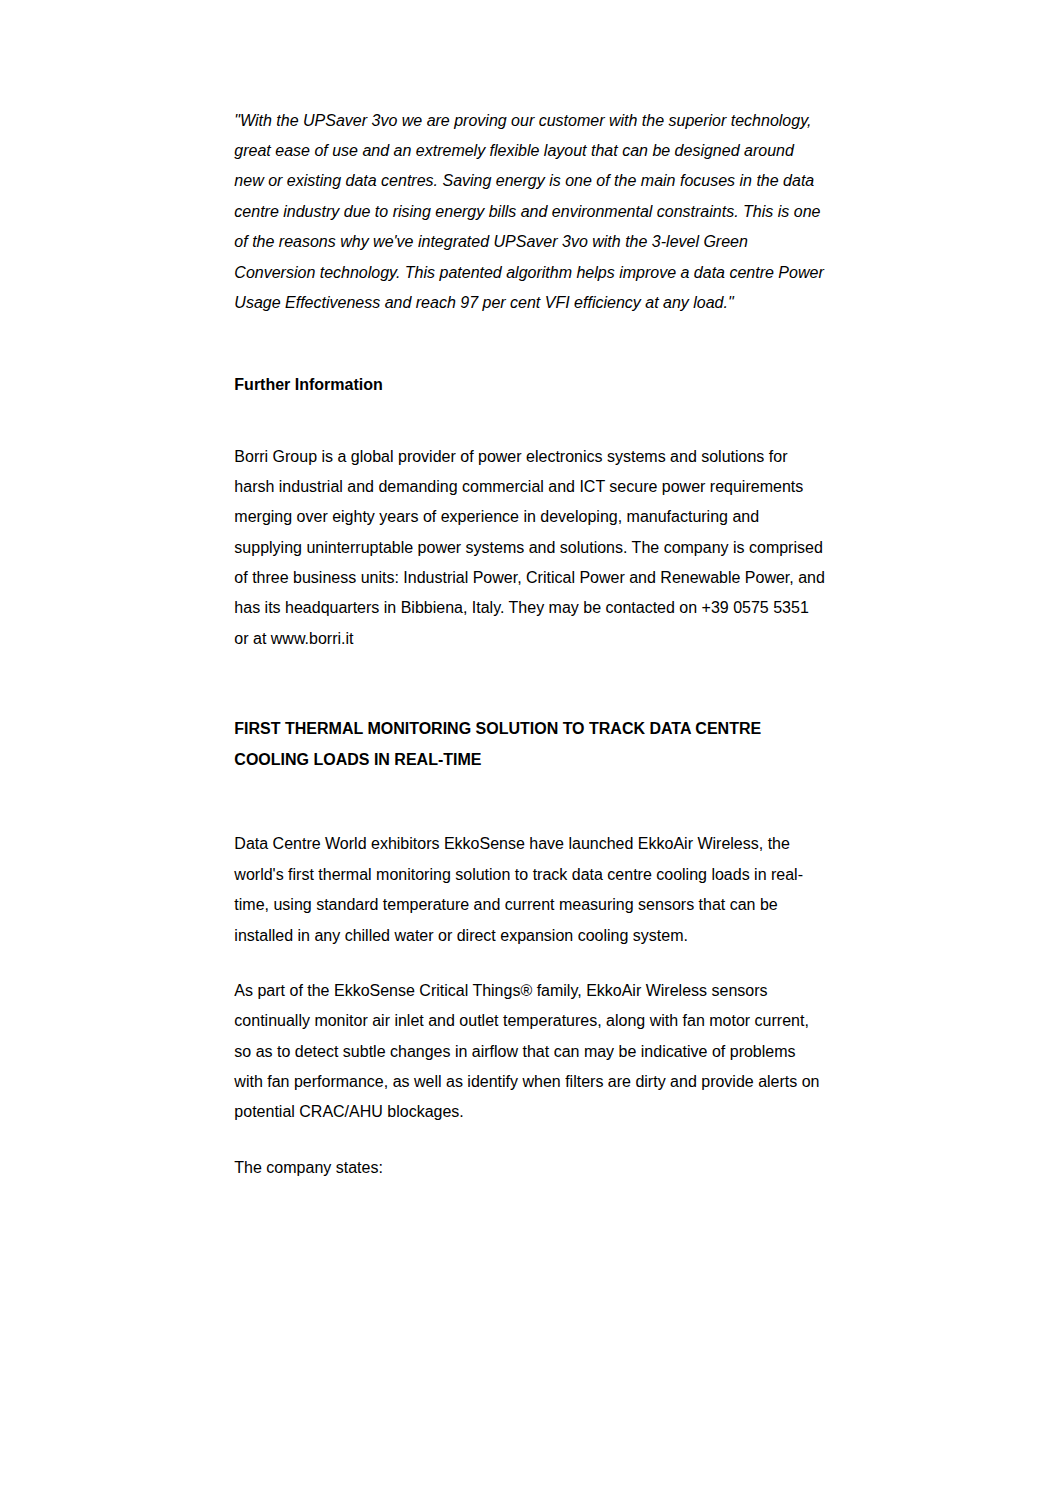"With the UPSaver 3vo we are proving our customer with the superior technology, great ease of use and an extremely flexible layout that can be designed around new or existing data centres. Saving energy is one of the main focuses in the data centre industry due to rising energy bills and environmental constraints. This is one of the reasons why we've integrated UPSaver 3vo with the 3-level Green Conversion technology. This patented algorithm helps improve a data centre Power Usage Effectiveness and reach 97 per cent VFI efficiency at any load."
Further Information
Borri Group is a global provider of power electronics systems and solutions for harsh industrial and demanding commercial and ICT secure power requirements merging over eighty years of experience in developing, manufacturing and supplying uninterruptable power systems and solutions. The company is comprised of three business units: Industrial Power, Critical Power and Renewable Power, and has its headquarters in Bibbiena, Italy. They may be contacted on +39 0575 5351 or at www.borri.it
First thermal monitoring solution to track data centre cooling loads in real-time
Data Centre World exhibitors EkkoSense have launched EkkoAir Wireless, the world's first thermal monitoring solution to track data centre cooling loads in real-time, using standard temperature and current measuring sensors that can be installed in any chilled water or direct expansion cooling system.
As part of the EkkoSense Critical Things® family, EkkoAir Wireless sensors continually monitor air inlet and outlet temperatures, along with fan motor current, so as to detect subtle changes in airflow that can may be indicative of problems with fan performance, as well as identify when filters are dirty and provide alerts on potential CRAC/AHU blockages.
The company states: